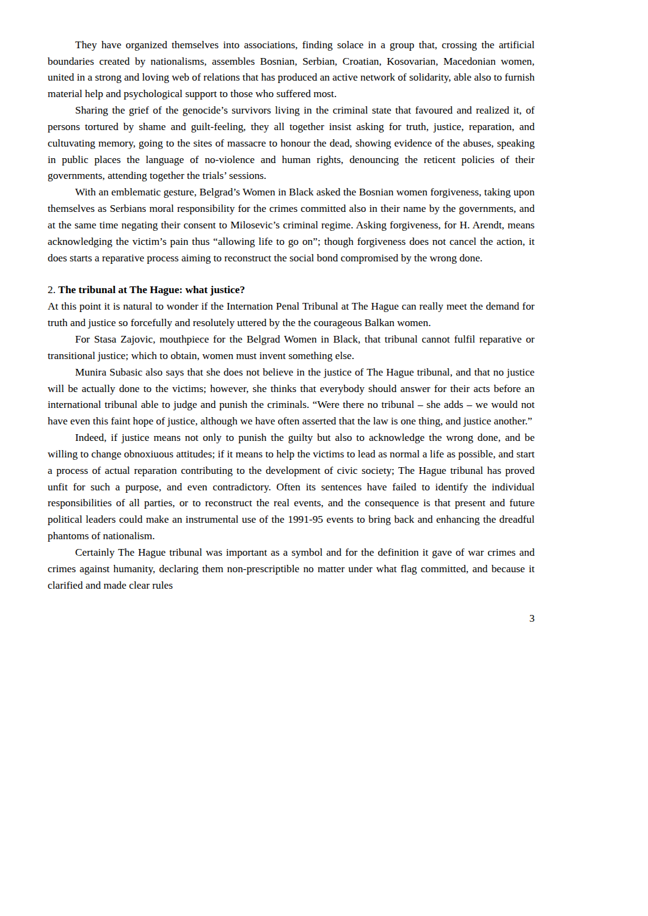They have organized themselves into associations, finding solace in a group that, crossing the artificial boundaries created by nationalisms, assembles Bosnian, Serbian, Croatian, Kosovarian, Macedonian women, united in a strong and loving web of relations that has produced an active network of solidarity, able also to furnish material help and psychological support to those who suffered most.
Sharing the grief of the genocide’s survivors living in the criminal state that favoured and realized it, of persons tortured by shame and guilt-feeling, they all together insist asking for truth, justice, reparation, and cultuvating memory, going to the sites of massacre to honour the dead, showing evidence of the abuses, speaking in public places the language of no-violence and human rights, denouncing the reticent policies of their governments, attending together the trials’ sessions.
With an emblematic gesture, Belgrad’s Women in Black asked the Bosnian women forgiveness, taking upon themselves as Serbians moral responsibility for the crimes committed also in their name by the governments, and at the same time negating their consent to Milosevic’s criminal regime. Asking forgiveness, for H. Arendt, means acknowledging the victim’s pain thus “allowing life to go on”; though forgiveness does not cancel the action, it does starts a reparative process aiming to reconstruct the social bond compromised by the wrong done.
2. The tribunal at The Hague: what justice?
At this point it is natural to wonder if the Internation Penal Tribunal at The Hague can really meet the demand for truth and justice so forcefully and resolutely uttered by the the courageous Balkan women.
For Stasa Zajovic, mouthpiece for the Belgrad Women in Black, that tribunal cannot fulfil reparative or transitional justice; which to obtain, women must invent something else.
Munira Subasic also says that she does not believe in the justice of The Hague tribunal, and that no justice will be actually done to the victims; however, she thinks that everybody should answer for their acts before an international tribunal able to judge and punish the criminals. “Were there no tribunal – she adds – we would not have even this faint hope of justice, although we have often asserted that the law is one thing, and justice another.”
Indeed, if justice means not only to punish the guilty but also to acknowledge the wrong done, and be willing to change obnoxiuous attitudes; if it means to help the victims to lead as normal a life as possible, and start a process of actual reparation contributing to the development of civic society; The Hague tribunal has proved unfit for such a purpose, and even contradictory. Often its sentences have failed to identify the individual responsibilities of all parties, or to reconstruct the real events, and the consequence is that present and future political leaders could make an instrumental use of the 1991-95 events to bring back and enhancing the dreadful phantoms of nationalism.
Certainly The Hague tribunal was important as a symbol and for the definition it gave of war crimes and crimes against humanity, declaring them non-prescriptible no matter under what flag committed, and because it clarified and made clear rules
3